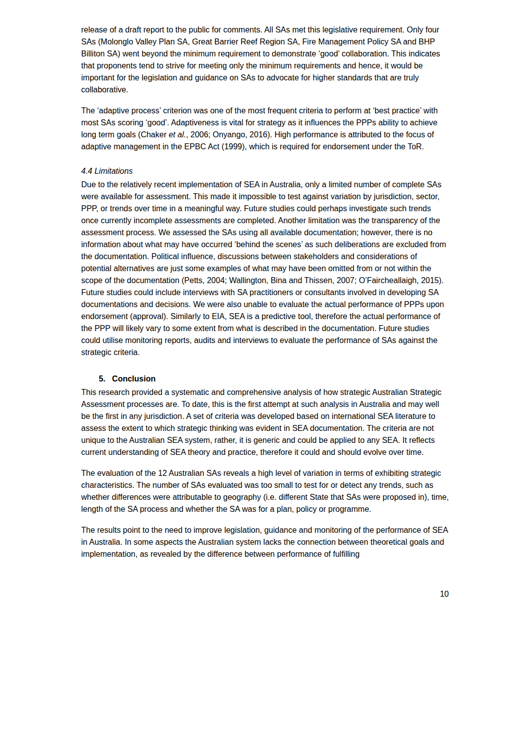release of a draft report to the public for comments. All SAs met this legislative requirement. Only four SAs (Molonglo Valley Plan SA, Great Barrier Reef Region SA, Fire Management Policy SA and BHP Billiton SA) went beyond the minimum requirement to demonstrate ‘good’ collaboration. This indicates that proponents tend to strive for meeting only the minimum requirements and hence, it would be important for the legislation and guidance on SAs to advocate for higher standards that are truly collaborative.
The ‘adaptive process’ criterion was one of the most frequent criteria to perform at ‘best practice’ with most SAs scoring ‘good’. Adaptiveness is vital for strategy as it influences the PPPs ability to achieve long term goals (Chaker et al., 2006; Onyango, 2016). High performance is attributed to the focus of adaptive management in the EPBC Act (1999), which is required for endorsement under the ToR.
4.4 Limitations
Due to the relatively recent implementation of SEA in Australia, only a limited number of complete SAs were available for assessment. This made it impossible to test against variation by jurisdiction, sector, PPP, or trends over time in a meaningful way. Future studies could perhaps investigate such trends once currently incomplete assessments are completed. Another limitation was the transparency of the assessment process. We assessed the SAs using all available documentation; however, there is no information about what may have occurred ‘behind the scenes’ as such deliberations are excluded from the documentation. Political influence, discussions between stakeholders and considerations of potential alternatives are just some examples of what may have been omitted from or not within the scope of the documentation (Petts, 2004; Wallington, Bina and Thissen, 2007; O’Faircheallaigh, 2015). Future studies could include interviews with SA practitioners or consultants involved in developing SA documentations and decisions. We were also unable to evaluate the actual performance of PPPs upon endorsement (approval). Similarly to EIA, SEA is a predictive tool, therefore the actual performance of the PPP will likely vary to some extent from what is described in the documentation. Future studies could utilise monitoring reports, audits and interviews to evaluate the performance of SAs against the strategic criteria.
5. Conclusion
This research provided a systematic and comprehensive analysis of how strategic Australian Strategic Assessment processes are. To date, this is the first attempt at such analysis in Australia and may well be the first in any jurisdiction. A set of criteria was developed based on international SEA literature to assess the extent to which strategic thinking was evident in SEA documentation. The criteria are not unique to the Australian SEA system, rather, it is generic and could be applied to any SEA. It reflects current understanding of SEA theory and practice, therefore it could and should evolve over time.
The evaluation of the 12 Australian SAs reveals a high level of variation in terms of exhibiting strategic characteristics. The number of SAs evaluated was too small to test for or detect any trends, such as whether differences were attributable to geography (i.e. different State that SAs were proposed in), time, length of the SA process and whether the SA was for a plan, policy or programme.
The results point to the need to improve legislation, guidance and monitoring of the performance of SEA in Australia. In some aspects the Australian system lacks the connection between theoretical goals and implementation, as revealed by the difference between performance of fulfilling
10